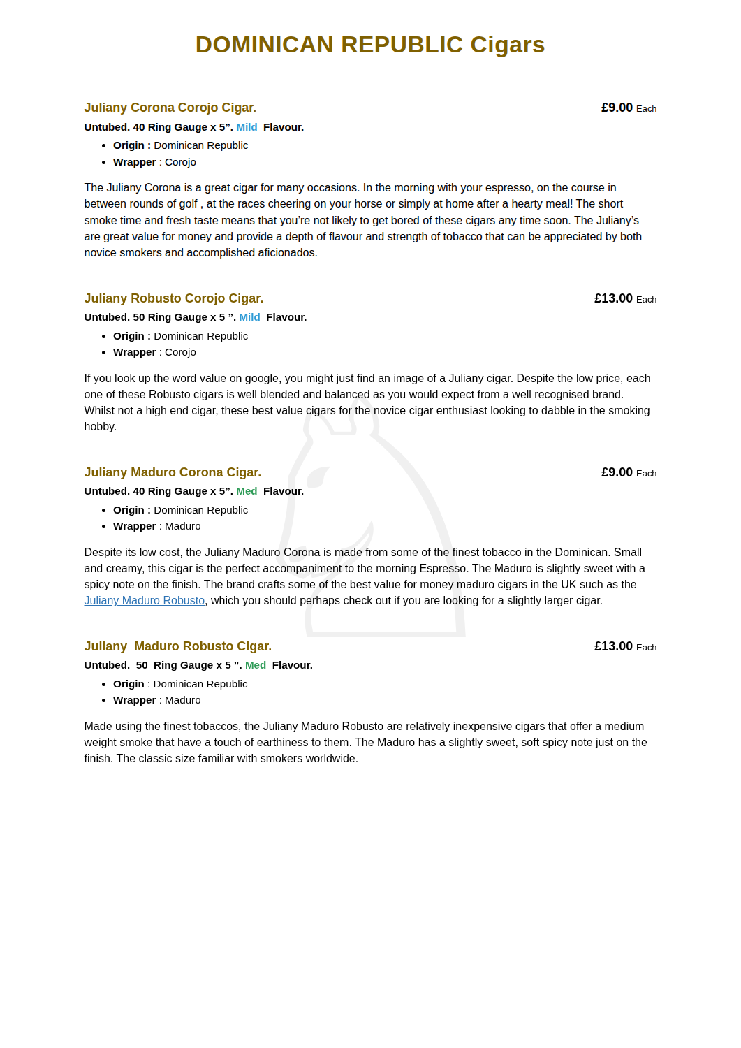♘
DOMINICAN REPUBLIC Cigars
Juliany Corona Corojo Cigar.
£9.00 Each
Untubed. 40 Ring Gauge x 5”. Mild Flavour.
Origin : Dominican Republic
Wrapper : Corojo
The Juliany Corona is a great cigar for many occasions. In the morning with your espresso, on the course in between rounds of golf , at the races cheering on your horse or simply at home after a hearty meal! The short smoke time and fresh taste means that you’re not likely to get bored of these cigars any time soon. The Juliany’s are great value for money and provide a depth of flavour and strength of tobacco that can be appreciated by both novice smokers and accomplished aficionados.
Juliany Robusto Corojo Cigar.
£13.00 Each
Untubed. 50 Ring Gauge x 5 ”. Mild Flavour.
Origin : Dominican Republic
Wrapper : Corojo
If you look up the word value on google, you might just find an image of a Juliany cigar. Despite the low price, each one of these Robusto cigars is well blended and balanced as you would expect from a well recognised brand. Whilst not a high end cigar, these best value cigars for the novice cigar enthusiast looking to dabble in the smoking hobby.
Juliany Maduro Corona Cigar.
£9.00 Each
Untubed. 40 Ring Gauge x 5”. Med Flavour.
Origin : Dominican Republic
Wrapper : Maduro
Despite its low cost, the Juliany Maduro Corona is made from some of the finest tobacco in the Dominican. Small and creamy, this cigar is the perfect accompaniment to the morning Espresso. The Maduro is slightly sweet with a spicy note on the finish. The brand crafts some of the best value for money maduro cigars in the UK such as the Juliany Maduro Robusto, which you should perhaps check out if you are looking for a slightly larger cigar.
Juliany Maduro Robusto Cigar.
£13.00 Each
Untubed. 50 Ring Gauge x 5 ”. Med Flavour.
Origin : Dominican Republic
Wrapper : Maduro
Made using the finest tobaccos, the Juliany Maduro Robusto are relatively inexpensive cigars that offer a medium weight smoke that have a touch of earthiness to them. The Maduro has a slightly sweet, soft spicy note just on the finish. The classic size familiar with smokers worldwide.